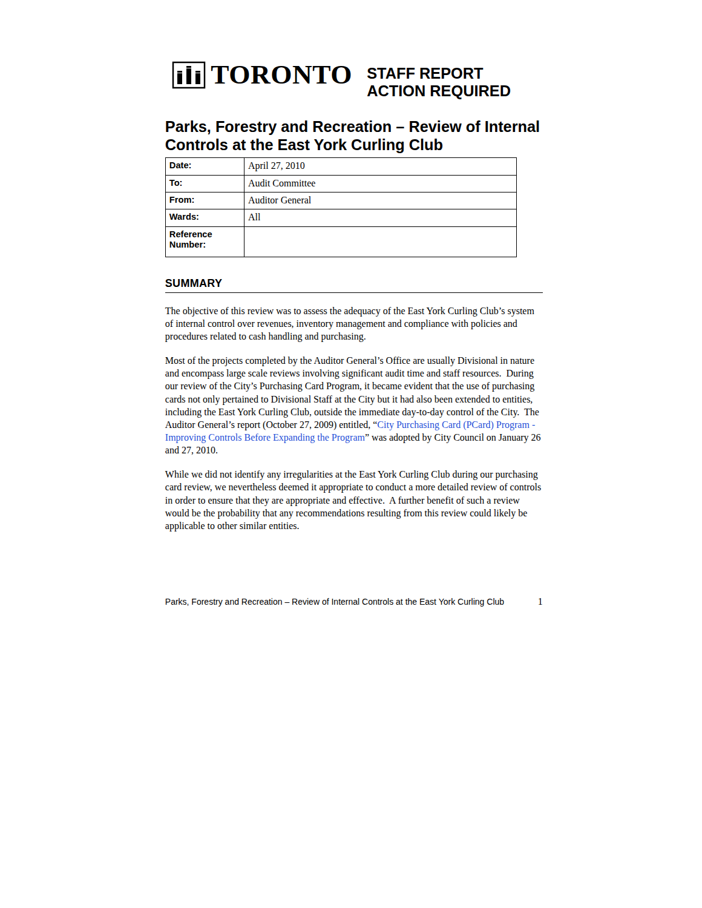TORONTO
STAFF REPORT
ACTION REQUIRED
Parks, Forestry and Recreation – Review of Internal
Controls at the East York Curling Club
| Date: | April 27, 2010 |
| To: | Audit Committee |
| From: | Auditor General |
| Wards: | All |
| Reference Number: | |
SUMMARY
The objective of this review was to assess the adequacy of the East York Curling Club’s system of internal control over revenues, inventory management and compliance with policies and procedures related to cash handling and purchasing.
Most of the projects completed by the Auditor General’s Office are usually Divisional in nature and encompass large scale reviews involving significant audit time and staff resources. During our review of the City’s Purchasing Card Program, it became evident that the use of purchasing cards not only pertained to Divisional Staff at the City but it had also been extended to entities, including the East York Curling Club, outside the immediate day-to-day control of the City. The Auditor General’s report (October 27, 2009) entitled, “City Purchasing Card (PCard) Program - Improving Controls Before Expanding the Program” was adopted by City Council on January 26 and 27, 2010.
While we did not identify any irregularities at the East York Curling Club during our purchasing card review, we nevertheless deemed it appropriate to conduct a more detailed review of controls in order to ensure that they are appropriate and effective. A further benefit of such a review would be the probability that any recommendations resulting from this review could likely be applicable to other similar entities.
Parks, Forestry and Recreation – Review of Internal Controls at the East York Curling Club 1